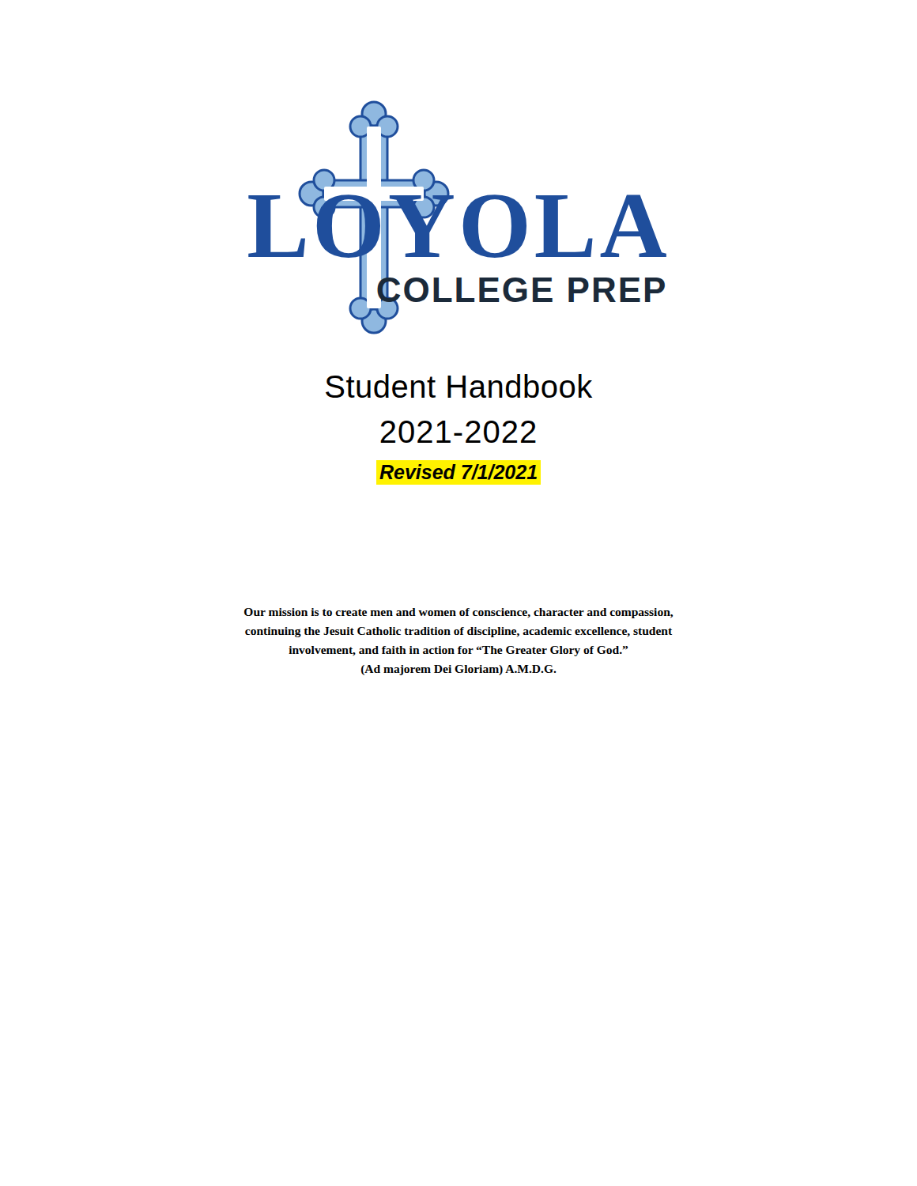LOYOLA COLLEGE PREP
Student Handbook
2021-2022
Revised 7/1/2021
Our mission is to create men and women of conscience, character and compassion, continuing the Jesuit Catholic tradition of discipline, academic excellence, student involvement, and faith in action for “The Greater Glory of God.”
(Ad majorem Dei Gloriam) A.M.D.G.